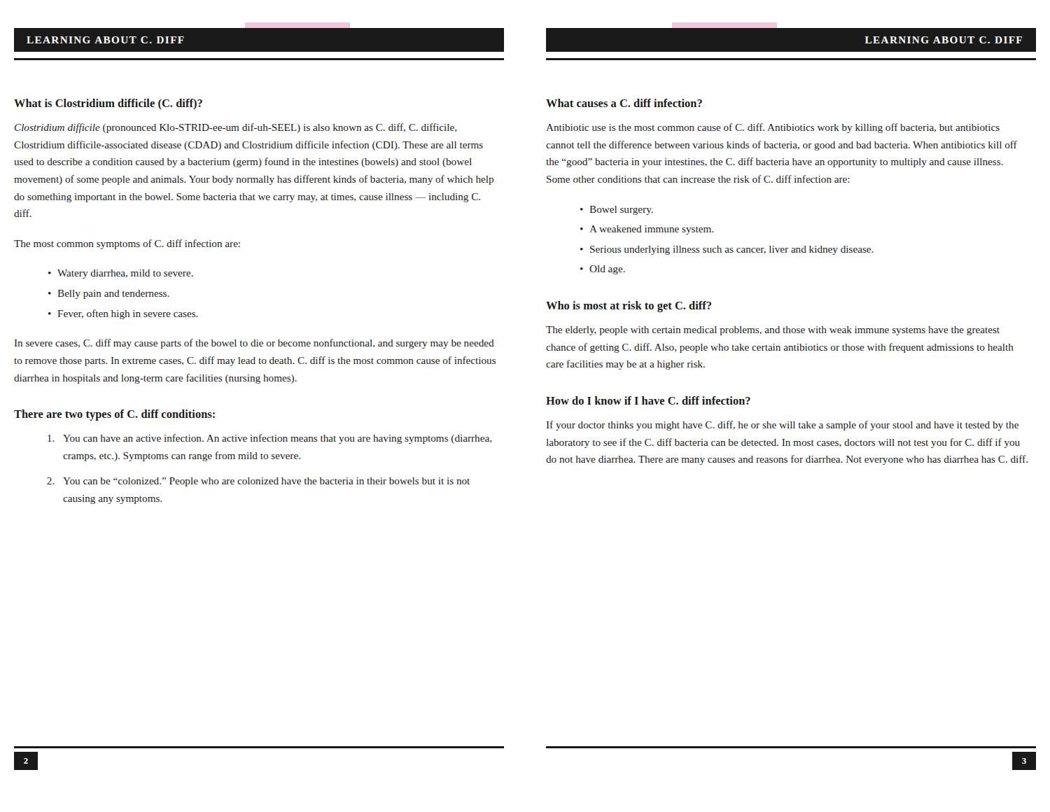Learning About C. diff
What is Clostridium difficile (C. diff)?
Clostridium difficile (pronounced Klo-STRID-ee-um dif-uh-SEEL) is also known as C. diff, C. difficile, Clostridium difficile-associated disease (CDAD) and Clostridium difficile infection (CDI). These are all terms used to describe a condition caused by a bacterium (germ) found in the intestines (bowels) and stool (bowel movement) of some people and animals. Your body normally has different kinds of bacteria, many of which help do something important in the bowel. Some bacteria that we carry may, at times, cause illness — including C. diff.
The most common symptoms of C. diff infection are:
Watery diarrhea, mild to severe.
Belly pain and tenderness.
Fever, often high in severe cases.
In severe cases, C. diff may cause parts of the bowel to die or become nonfunctional, and surgery may be needed to remove those parts. In extreme cases, C. diff may lead to death. C. diff is the most common cause of infectious diarrhea in hospitals and long-term care facilities (nursing homes).
There are two types of C. diff conditions:
You can have an active infection. An active infection means that you are having symptoms (diarrhea, cramps, etc.). Symptoms can range from mild to severe.
You can be “colonized.” People who are colonized have the bacteria in their bowels but it is not causing any symptoms.
2
Learning About C. diff
What causes a C. diff infection?
Antibiotic use is the most common cause of C. diff. Antibiotics work by killing off bacteria, but antibiotics cannot tell the difference between various kinds of bacteria, or good and bad bacteria. When antibiotics kill off the “good” bacteria in your intestines, the C. diff bacteria have an opportunity to multiply and cause illness. Some other conditions that can increase the risk of C. diff infection are:
Bowel surgery.
A weakened immune system.
Serious underlying illness such as cancer, liver and kidney disease.
Old age.
Who is most at risk to get C. diff?
The elderly, people with certain medical problems, and those with weak immune systems have the greatest chance of getting C. diff. Also, people who take certain antibiotics or those with frequent admissions to health care facilities may be at a higher risk.
How do I know if I have C. diff infection?
If your doctor thinks you might have C. diff, he or she will take a sample of your stool and have it tested by the laboratory to see if the C. diff bacteria can be detected. In most cases, doctors will not test you for C. diff if you do not have diarrhea. There are many causes and reasons for diarrhea. Not everyone who has diarrhea has C. diff.
3